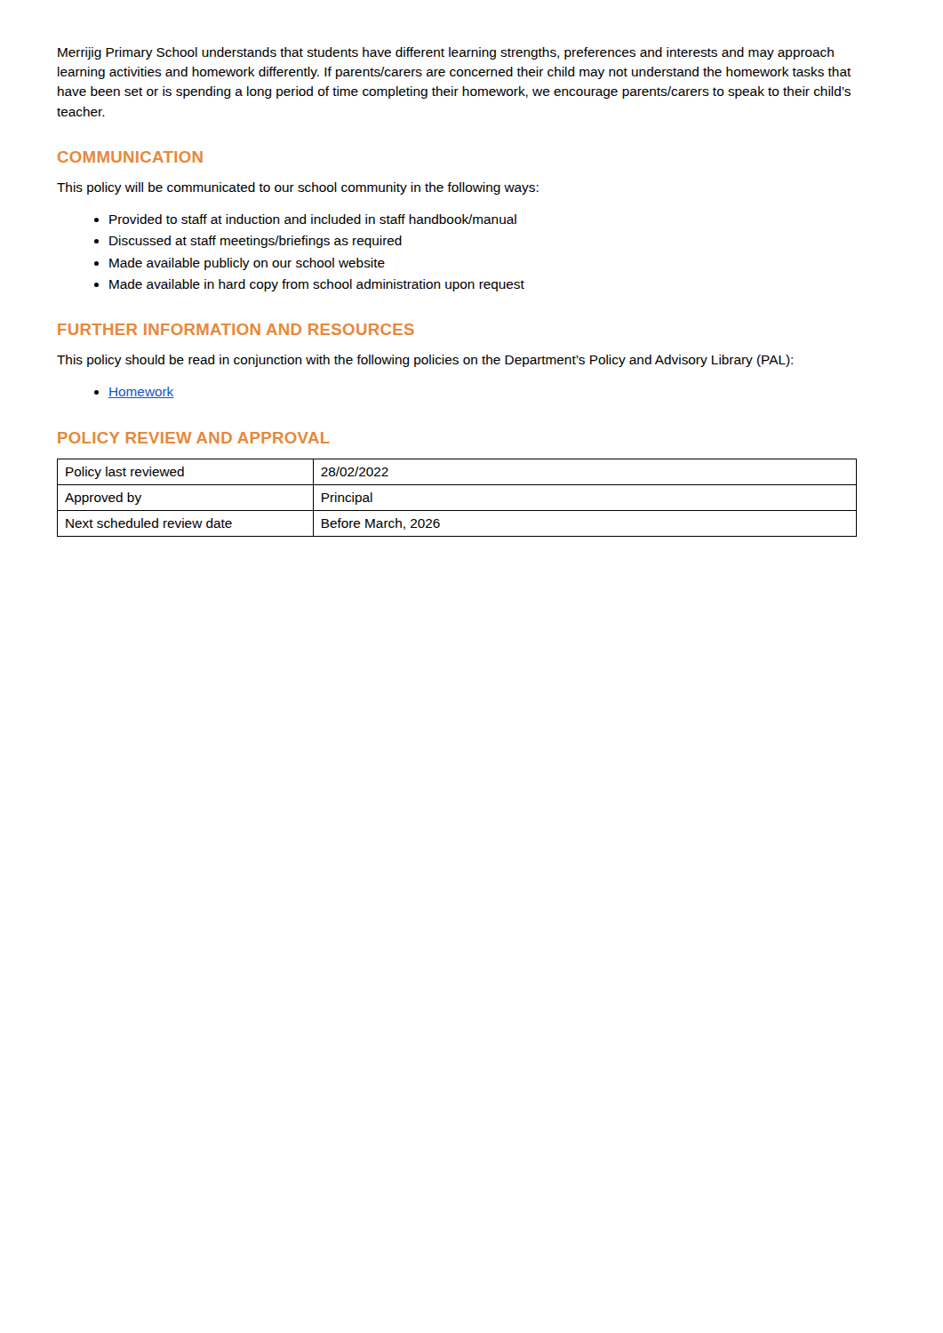Merrijig Primary School understands that students have different learning strengths, preferences and interests and may approach learning activities and homework differently. If parents/carers are concerned their child may not understand the homework tasks that have been set or is spending a long period of time completing their homework, we encourage parents/carers to speak to their child’s teacher.
Communication
This policy will be communicated to our school community in the following ways:
Provided to staff at induction and included in staff handbook/manual
Discussed at staff meetings/briefings as required
Made available publicly on our school website
Made available in hard copy from school administration upon request
Further information and resources
This policy should be read in conjunction with the following policies on the Department’s Policy and Advisory Library (PAL):
Homework
Policy review and approval
| Policy last reviewed | 28/02/2022 |
| Approved by | Principal |
| Next scheduled review date | Before March, 2026 |